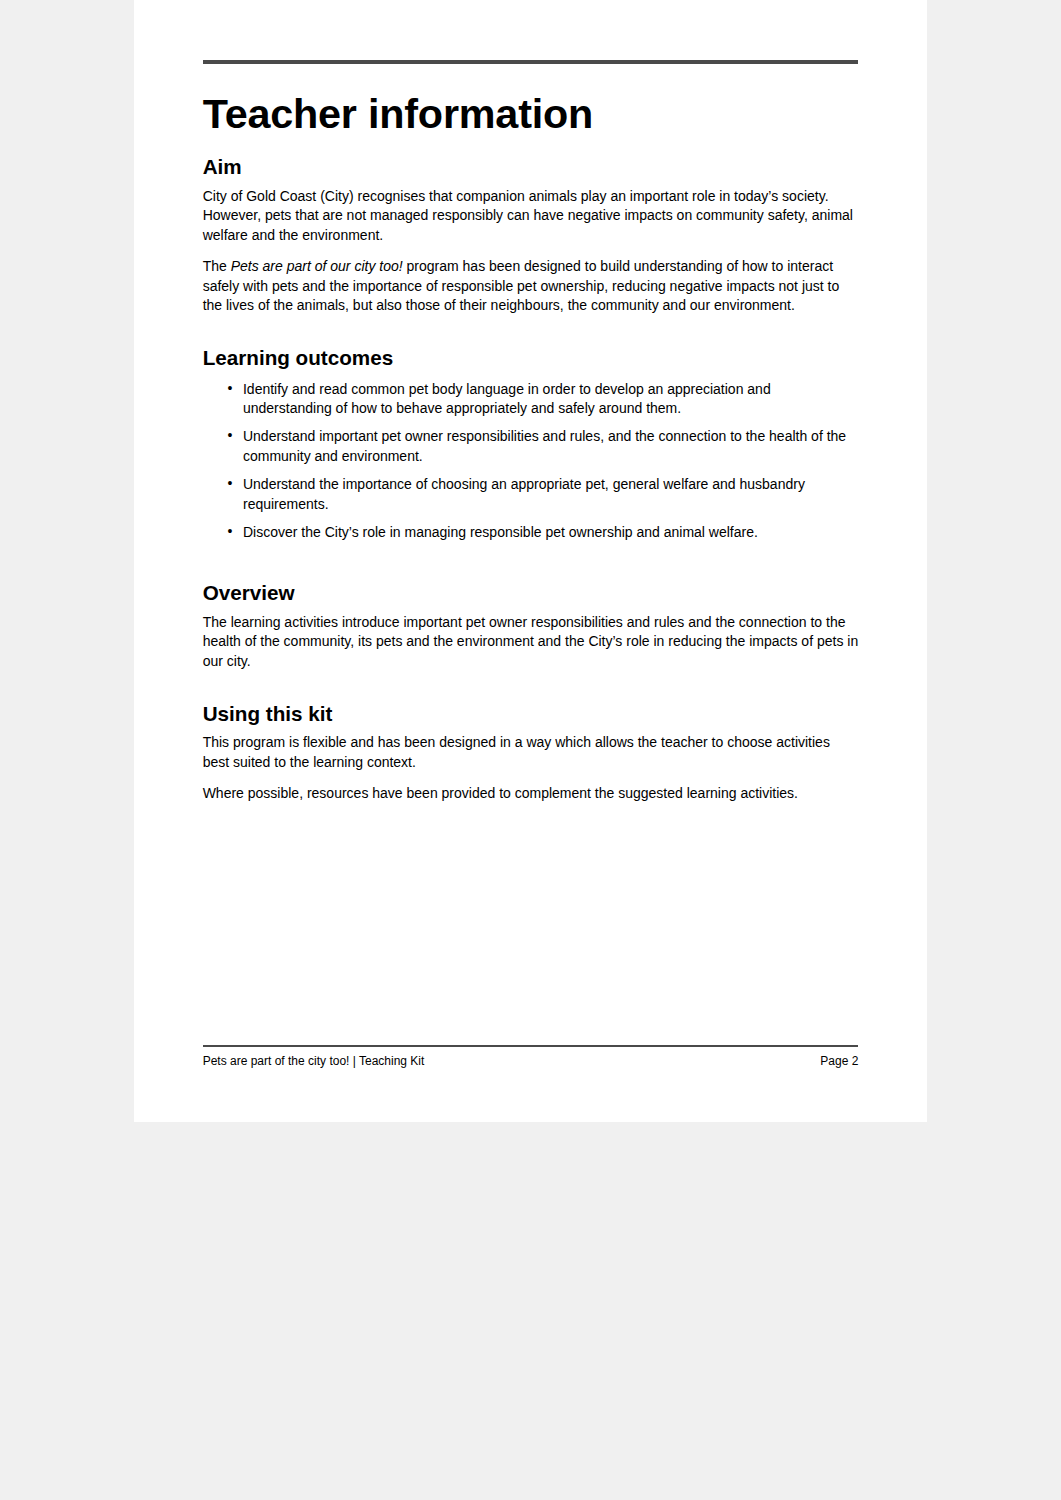Teacher information
Aim
City of Gold Coast (City) recognises that companion animals play an important role in today’s society. However, pets that are not managed responsibly can have negative impacts on community safety, animal welfare and the environment.
The Pets are part of our city too! program has been designed to build understanding of how to interact safely with pets and the importance of responsible pet ownership, reducing negative impacts not just to the lives of the animals, but also those of their neighbours, the community and our environment.
Learning outcomes
Identify and read common pet body language in order to develop an appreciation and understanding of how to behave appropriately and safely around them.
Understand important pet owner responsibilities and rules, and the connection to the health of the community and environment.
Understand the importance of choosing an appropriate pet, general welfare and husbandry requirements.
Discover the City’s role in managing responsible pet ownership and animal welfare.
Overview
The learning activities introduce important pet owner responsibilities and rules and the connection to the health of the community, its pets and the environment and the City’s role in reducing the impacts of pets in our city.
Using this kit
This program is flexible and has been designed in a way which allows the teacher to choose activities best suited to the learning context.
Where possible, resources have been provided to complement the suggested learning activities.
Pets are part of the city too! | Teaching Kit
Page 2